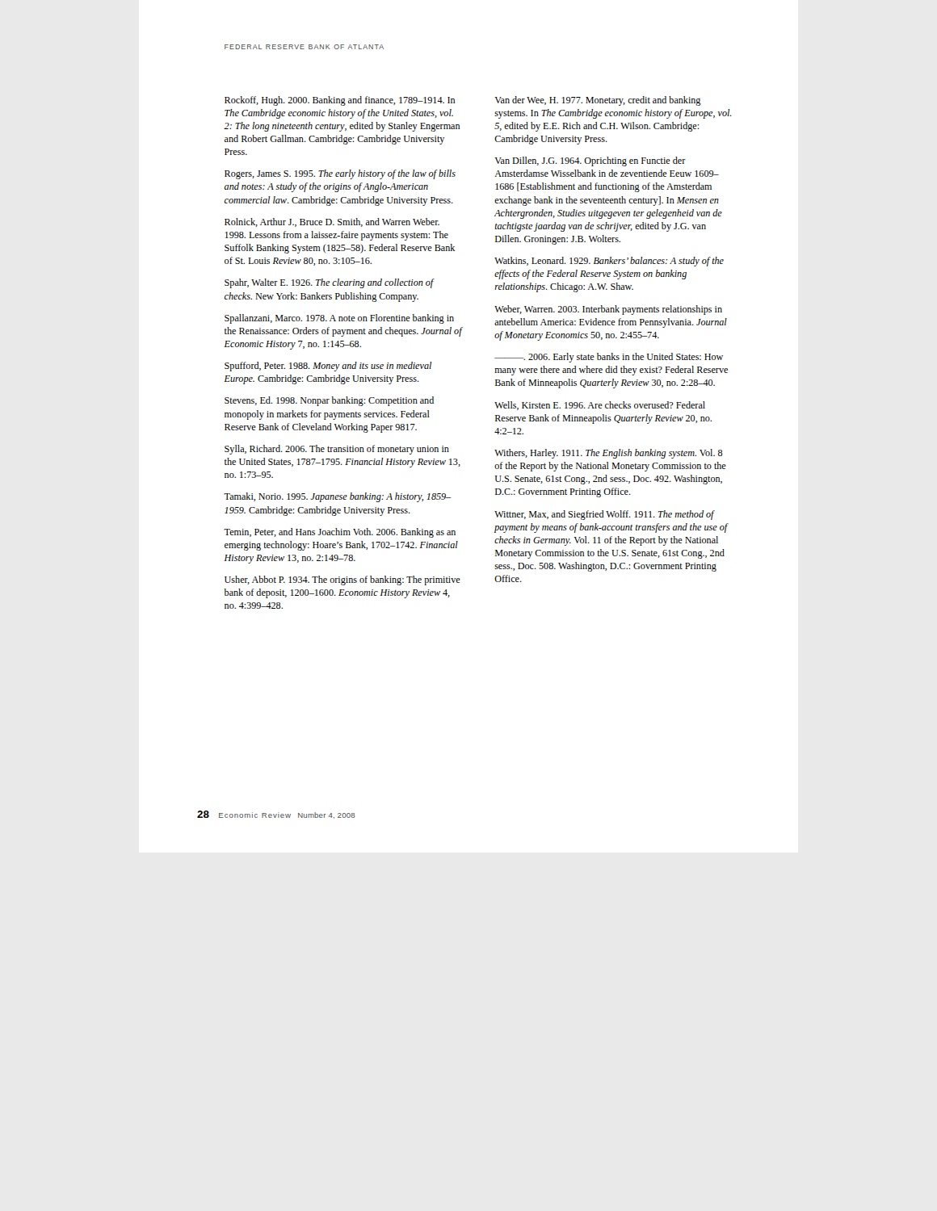Federal Reserve Bank of Atlanta
Rockoff, Hugh. 2000. Banking and finance, 1789–1914. In The Cambridge economic history of the United States, vol. 2: The long nineteenth century, edited by Stanley Engerman and Robert Gallman. Cambridge: Cambridge University Press.
Rogers, James S. 1995. The early history of the law of bills and notes: A study of the origins of Anglo-American commercial law. Cambridge: Cambridge University Press.
Rolnick, Arthur J., Bruce D. Smith, and Warren Weber. 1998. Lessons from a laissez-faire payments system: The Suffolk Banking System (1825–58). Federal Reserve Bank of St. Louis Review 80, no. 3:105–16.
Spahr, Walter E. 1926. The clearing and collection of checks. New York: Bankers Publishing Company.
Spallanzani, Marco. 1978. A note on Florentine banking in the Renaissance: Orders of payment and cheques. Journal of Economic History 7, no. 1:145–68.
Spufford, Peter. 1988. Money and its use in medieval Europe. Cambridge: Cambridge University Press.
Stevens, Ed. 1998. Nonpar banking: Competition and monopoly in markets for payments services. Federal Reserve Bank of Cleveland Working Paper 9817.
Sylla, Richard. 2006. The transition of monetary union in the United States, 1787–1795. Financial History Review 13, no. 1:73–95.
Tamaki, Norio. 1995. Japanese banking: A history, 1859–1959. Cambridge: Cambridge University Press.
Temin, Peter, and Hans Joachim Voth. 2006. Banking as an emerging technology: Hoare’s Bank, 1702–1742. Financial History Review 13, no. 2:149–78.
Usher, Abbot P. 1934. The origins of banking: The primitive bank of deposit, 1200–1600. Economic History Review 4, no. 4:399–428.
Van der Wee, H. 1977. Monetary, credit and banking systems. In The Cambridge economic history of Europe, vol. 5, edited by E.E. Rich and C.H. Wilson. Cambridge: Cambridge University Press.
Van Dillen, J.G. 1964. Oprichting en Functie der Amsterdamse Wisselbank in de zeventiende Eeuw 1609–1686 [Establishment and functioning of the Amsterdam exchange bank in the seventeenth century]. In Mensen en Achtergronden, Studies uitgegeven ter gelegenheid van de tachtigste jaardag van de schrijver, edited by J.G. van Dillen. Groningen: J.B. Wolters.
Watkins, Leonard. 1929. Bankers’ balances: A study of the effects of the Federal Reserve System on banking relationships. Chicago: A.W. Shaw.
Weber, Warren. 2003. Interbank payments relationships in antebellum America: Evidence from Pennsylvania. Journal of Monetary Economics 50, no. 2:455–74.
———. 2006. Early state banks in the United States: How many were there and where did they exist? Federal Reserve Bank of Minneapolis Quarterly Review 30, no. 2:28–40.
Wells, Kirsten E. 1996. Are checks overused? Federal Reserve Bank of Minneapolis Quarterly Review 20, no. 4:2–12.
Withers, Harley. 1911. The English banking system. Vol. 8 of the Report by the National Monetary Commission to the U.S. Senate, 61st Cong., 2nd sess., Doc. 492. Washington, D.C.: Government Printing Office.
Wittner, Max, and Siegfried Wolff. 1911. The method of payment by means of bank-account transfers and the use of checks in Germany. Vol. 11 of the Report by the National Monetary Commission to the U.S. Senate, 61st Cong., 2nd sess., Doc. 508. Washington, D.C.: Government Printing Office.
28 Economic Review Number 4, 2008